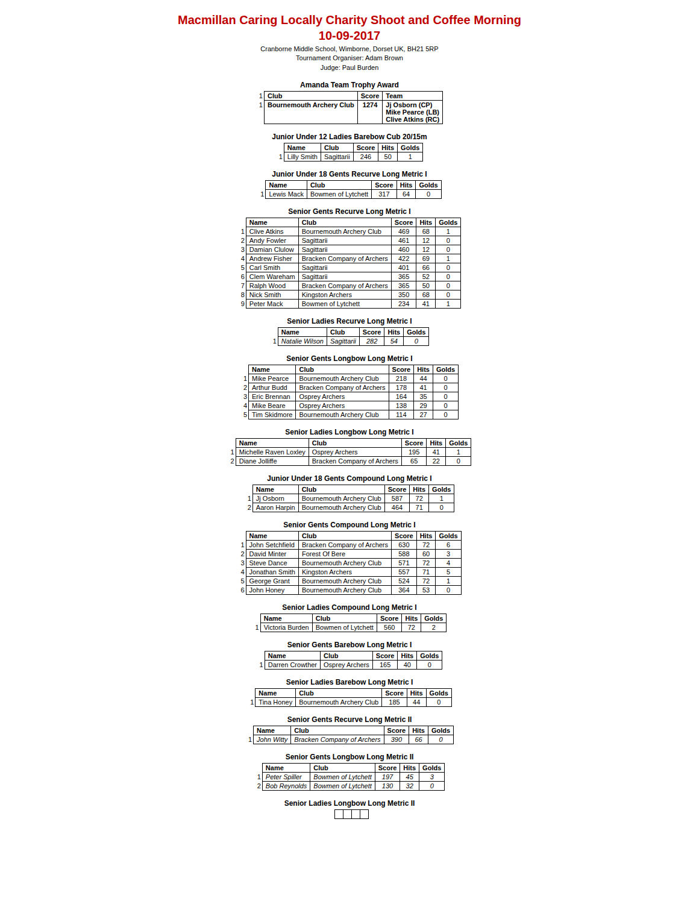Macmillan Caring Locally Charity Shoot and Coffee Morning
10-09-2017
Cranborne Middle School, Wimborne, Dorset UK, BH21 5RP
Tournament Organiser: Adam Brown
Judge: Paul Burden
Amanda Team Trophy Award
| 1 | Club | Score | Team |
| 1 | Bournemouth Archery Club | 1274 | Jj Osborn (CP) Mike Pearce (LB) Clive Atkins (RC) |
Junior Under 12 Ladies Barebow Cub 20/15m
| | Name | Club | Score | Hits | Golds |
| 1 | Lilly Smith | Sagittarii | 246 | 50 | 1 |
Junior Under 18 Gents Recurve Long Metric I
| | Name | Club | Score | Hits | Golds |
| 1 | Lewis Mack | Bowmen of Lytchett | 317 | 64 | 0 |
Senior Gents Recurve Long Metric I
| | Name | Club | Score | Hits | Golds |
| 1 | Clive Atkins | Bournemouth Archery Club | 469 | 68 | 1 |
| 2 | Andy Fowler | Sagittarii | 461 | 12 | 0 |
| 3 | Damian Clulow | Sagittarii | 460 | 12 | 0 |
| 4 | Andrew Fisher | Bracken Company of Archers | 422 | 69 | 1 |
| 5 | Carl Smith | Sagittarii | 401 | 66 | 0 |
| 6 | Clem Wareham | Sagittarii | 365 | 52 | 0 |
| 7 | Ralph Wood | Bracken Company of Archers | 365 | 50 | 0 |
| 8 | Nick Smith | Kingston Archers | 350 | 68 | 0 |
| 9 | Peter Mack | Bowmen of Lytchett | 234 | 41 | 1 |
Senior Ladies Recurve Long Metric I
| | Name | Club | Score | Hits | Golds |
| 1 | Natalie Wilson | Sagittarii | 282 | 54 | 0 |
Senior Gents Longbow Long Metric I
| | Name | Club | Score | Hits | Golds |
| 1 | Mike Pearce | Bournemouth Archery Club | 218 | 44 | 0 |
| 2 | Arthur Budd | Bracken Company of Archers | 178 | 41 | 0 |
| 3 | Eric Brennan | Osprey Archers | 164 | 35 | 0 |
| 4 | Mike Beare | Osprey Archers | 138 | 29 | 0 |
| 5 | Tim Skidmore | Bournemouth Archery Club | 114 | 27 | 0 |
Senior Ladies Longbow Long Metric I
| | Name | Club | Score | Hits | Golds |
| 1 | Michelle Raven Loxley | Osprey Archers | 195 | 41 | 1 |
| 2 | Diane Jolliffe | Bracken Company of Archers | 65 | 22 | 0 |
Junior Under 18 Gents Compound Long Metric I
| | Name | Club | Score | Hits | Golds |
| 1 | Jj Osborn | Bournemouth Archery Club | 587 | 72 | 1 |
| 2 | Aaron Harpin | Bournemouth Archery Club | 464 | 71 | 0 |
Senior Gents Compound Long Metric I
| | Name | Club | Score | Hits | Golds |
| 1 | John Setchfield | Bracken Company of Archers | 630 | 72 | 6 |
| 2 | David Minter | Forest Of Bere | 588 | 60 | 3 |
| 3 | Steve Dance | Bournemouth Archery Club | 571 | 72 | 4 |
| 4 | Jonathan Smith | Kingston Archers | 557 | 71 | 5 |
| 5 | George Grant | Bournemouth Archery Club | 524 | 72 | 1 |
| 6 | John Honey | Bournemouth Archery Club | 364 | 53 | 0 |
Senior Ladies Compound Long Metric I
| | Name | Club | Score | Hits | Golds |
| 1 | Victoria Burden | Bowmen of Lytchett | 560 | 72 | 2 |
Senior Gents Barebow Long Metric I
| | Name | Club | Score | Hits | Golds |
| 1 | Darren Crowther | Osprey Archers | 165 | 40 | 0 |
Senior Ladies Barebow Long Metric I
| | Name | Club | Score | Hits | Golds |
| 1 | Tina Honey | Bournemouth Archery Club | 185 | 44 | 0 |
Senior Gents Recurve Long Metric II
| | Name | Club | Score | Hits | Golds |
| 1 | John Witty | Bracken Company of Archers | 390 | 66 | 0 |
Senior Gents Longbow Long Metric II
| | Name | Club | Score | Hits | Golds |
| 1 | Peter Spiller | Bowmen of Lytchett | 197 | 45 | 3 |
| 2 | Bob Reynolds | Bowmen of Lytchett | 130 | 32 | 0 |
Senior Ladies Longbow Long Metric II